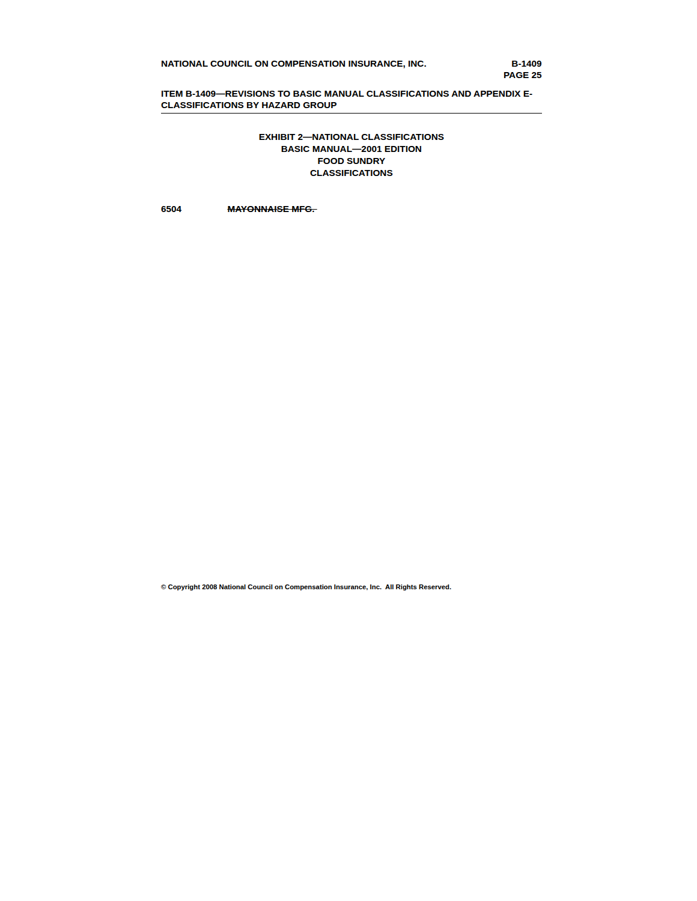NATIONAL COUNCIL ON COMPENSATION INSURANCE, INC.
B-1409 PAGE 25
ITEM B-1409—REVISIONS TO BASIC MANUAL CLASSIFICATIONS AND APPENDIX E-CLASSIFICATIONS BY HAZARD GROUP
EXHIBIT 2—NATIONAL CLASSIFICATIONS
BASIC MANUAL—2001 EDITION
FOOD SUNDRY
CLASSIFICATIONS
6504
MAYONNAISE MFG.
© Copyright 2008 National Council on Compensation Insurance, Inc. All Rights Reserved.